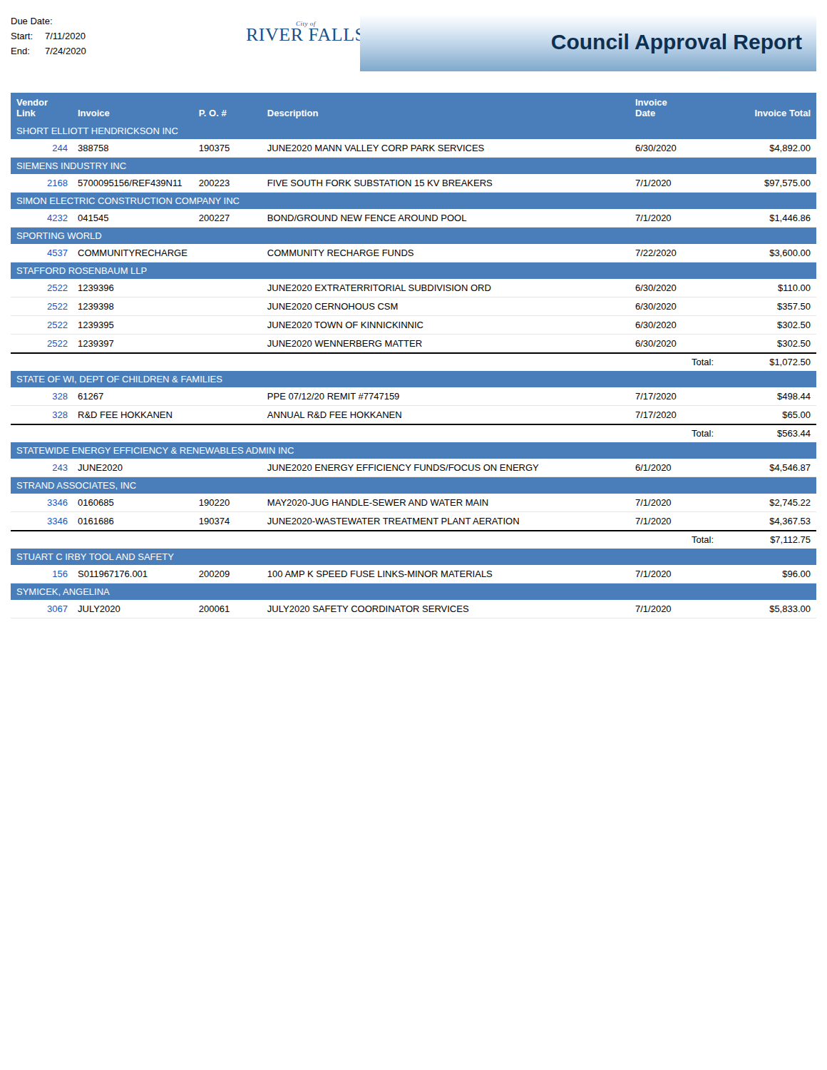Due Date:
Start: 7/11/2020
End: 7/24/2020
City of
RIVER FALLS
Council Approval Report
| Vendor Link | Invoice | P. O. # | Description | Invoice Date | Invoice Total |
| --- | --- | --- | --- | --- | --- |
| SHORT ELLIOTT HENDRICKSON INC |
| 244 | 388758 | 190375 | JUNE2020 MANN VALLEY CORP PARK SERVICES | 6/30/2020 | $4,892.00 |
| SIEMENS INDUSTRY INC |
| 2168 | 5700095156/REF439N11 | 200223 | FIVE SOUTH FORK SUBSTATION 15 KV BREAKERS | 7/1/2020 | $97,575.00 |
| SIMON ELECTRIC CONSTRUCTION COMPANY INC |
| 4232 | 041545 | 200227 | BOND/GROUND NEW FENCE AROUND POOL | 7/1/2020 | $1,446.86 |
| SPORTING WORLD |
| 4537 | COMMUNITYRECHARGE | | COMMUNITY RECHARGE FUNDS | 7/22/2020 | $3,600.00 |
| STAFFORD ROSENBAUM LLP |
| 2522 | 1239396 | | JUNE2020 EXTRATERRITORIAL SUBDIVISION ORD | 6/30/2020 | $110.00 |
| 2522 | 1239398 | | JUNE2020 CERNOHOUS CSM | 6/30/2020 | $357.50 |
| 2522 | 1239395 | | JUNE2020 TOWN OF KINNICKINNIC | 6/30/2020 | $302.50 |
| 2522 | 1239397 | | JUNE2020 WENNERBERG MATTER | 6/30/2020 | $302.50 |
| | | | | Total: | $1,072.50 |
| STATE OF WI, DEPT OF CHILDREN & FAMILIES |
| 328 | 61267 | | PPE 07/12/20 REMIT #7747159 | 7/17/2020 | $498.44 |
| 328 | R&D FEE HOKKANEN | | ANNUAL R&D FEE HOKKANEN | 7/17/2020 | $65.00 |
| | | | | Total: | $563.44 |
| STATEWIDE ENERGY EFFICIENCY & RENEWABLES ADMIN INC |
| 243 | JUNE2020 | | JUNE2020 ENERGY EFFICIENCY FUNDS/FOCUS ON ENERGY | 6/1/2020 | $4,546.87 |
| STRAND ASSOCIATES, INC |
| 3346 | 0160685 | 190220 | MAY2020-JUG HANDLE-SEWER AND WATER MAIN | 7/1/2020 | $2,745.22 |
| 3346 | 0161686 | 190374 | JUNE2020-WASTEWATER TREATMENT PLANT AERATION | 7/1/2020 | $4,367.53 |
| | | | | Total: | $7,112.75 |
| STUART C IRBY TOOL AND SAFETY |
| 156 | S011967176.001 | 200209 | 100 AMP K SPEED FUSE LINKS-MINOR MATERIALS | 7/1/2020 | $96.00 |
| SYMICEK, ANGELINA |
| 3067 | JULY2020 | 200061 | JULY2020 SAFETY COORDINATOR SERVICES | 7/1/2020 | $5,833.00 |